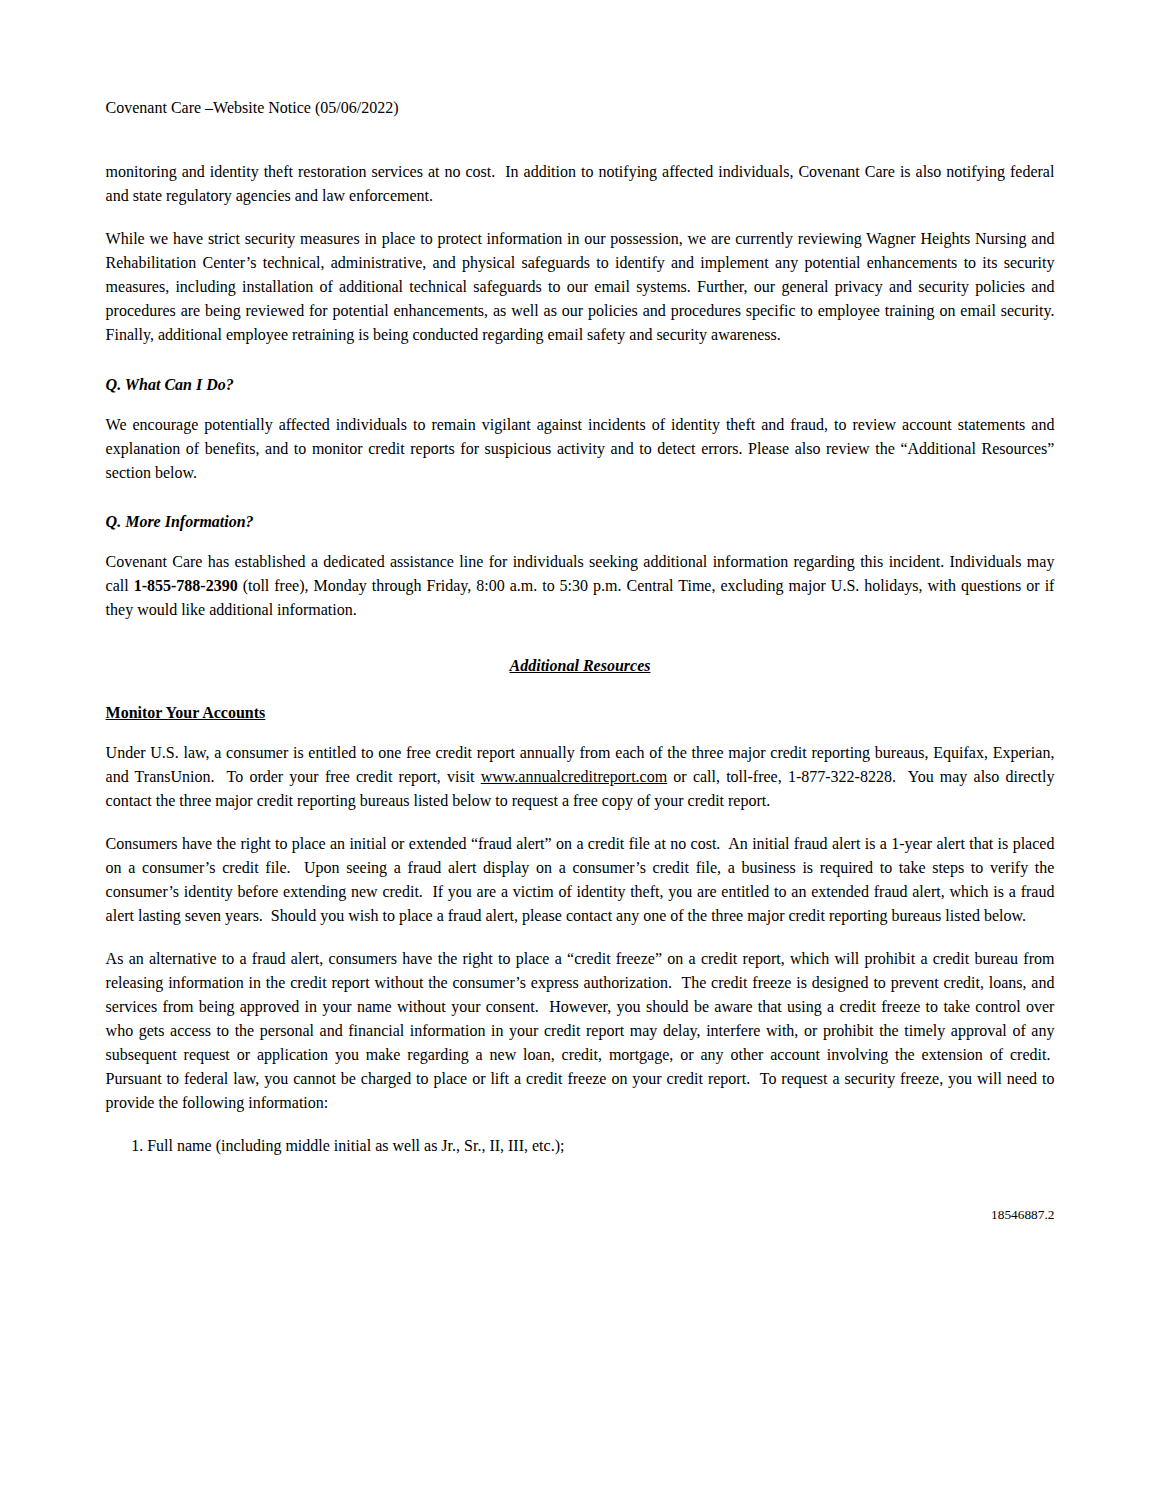Covenant Care –Website Notice (05/06/2022)
monitoring and identity theft restoration services at no cost. In addition to notifying affected individuals, Covenant Care is also notifying federal and state regulatory agencies and law enforcement.
While we have strict security measures in place to protect information in our possession, we are currently reviewing Wagner Heights Nursing and Rehabilitation Center’s technical, administrative, and physical safeguards to identify and implement any potential enhancements to its security measures, including installation of additional technical safeguards to our email systems. Further, our general privacy and security policies and procedures are being reviewed for potential enhancements, as well as our policies and procedures specific to employee training on email security. Finally, additional employee retraining is being conducted regarding email safety and security awareness.
Q. What Can I Do?
We encourage potentially affected individuals to remain vigilant against incidents of identity theft and fraud, to review account statements and explanation of benefits, and to monitor credit reports for suspicious activity and to detect errors. Please also review the “Additional Resources” section below.
Q. More Information?
Covenant Care has established a dedicated assistance line for individuals seeking additional information regarding this incident. Individuals may call 1-855-788-2390 (toll free), Monday through Friday, 8:00 a.m. to 5:30 p.m. Central Time, excluding major U.S. holidays, with questions or if they would like additional information.
Additional Resources
Monitor Your Accounts
Under U.S. law, a consumer is entitled to one free credit report annually from each of the three major credit reporting bureaus, Equifax, Experian, and TransUnion. To order your free credit report, visit www.annualcreditreport.com or call, toll-free, 1-877-322-8228. You may also directly contact the three major credit reporting bureaus listed below to request a free copy of your credit report.
Consumers have the right to place an initial or extended “fraud alert” on a credit file at no cost. An initial fraud alert is a 1-year alert that is placed on a consumer’s credit file. Upon seeing a fraud alert display on a consumer’s credit file, a business is required to take steps to verify the consumer’s identity before extending new credit. If you are a victim of identity theft, you are entitled to an extended fraud alert, which is a fraud alert lasting seven years. Should you wish to place a fraud alert, please contact any one of the three major credit reporting bureaus listed below.
As an alternative to a fraud alert, consumers have the right to place a “credit freeze” on a credit report, which will prohibit a credit bureau from releasing information in the credit report without the consumer’s express authorization. The credit freeze is designed to prevent credit, loans, and services from being approved in your name without your consent. However, you should be aware that using a credit freeze to take control over who gets access to the personal and financial information in your credit report may delay, interfere with, or prohibit the timely approval of any subsequent request or application you make regarding a new loan, credit, mortgage, or any other account involving the extension of credit. Pursuant to federal law, you cannot be charged to place or lift a credit freeze on your credit report. To request a security freeze, you will need to provide the following information:
Full name (including middle initial as well as Jr., Sr., II, III, etc.);
18546887.2